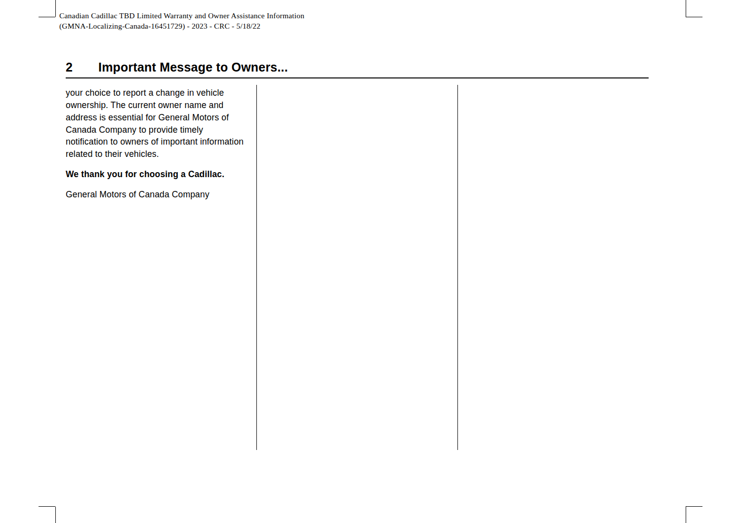Canadian Cadillac TBD Limited Warranty and Owner Assistance Information
(GMNA-Localizing-Canada-16451729) - 2023 - CRC - 5/18/22
2 Important Message to Owners...
your choice to report a change in vehicle ownership. The current owner name and address is essential for General Motors of Canada Company to provide timely notification to owners of important information related to their vehicles.
We thank you for choosing a Cadillac.
General Motors of Canada Company